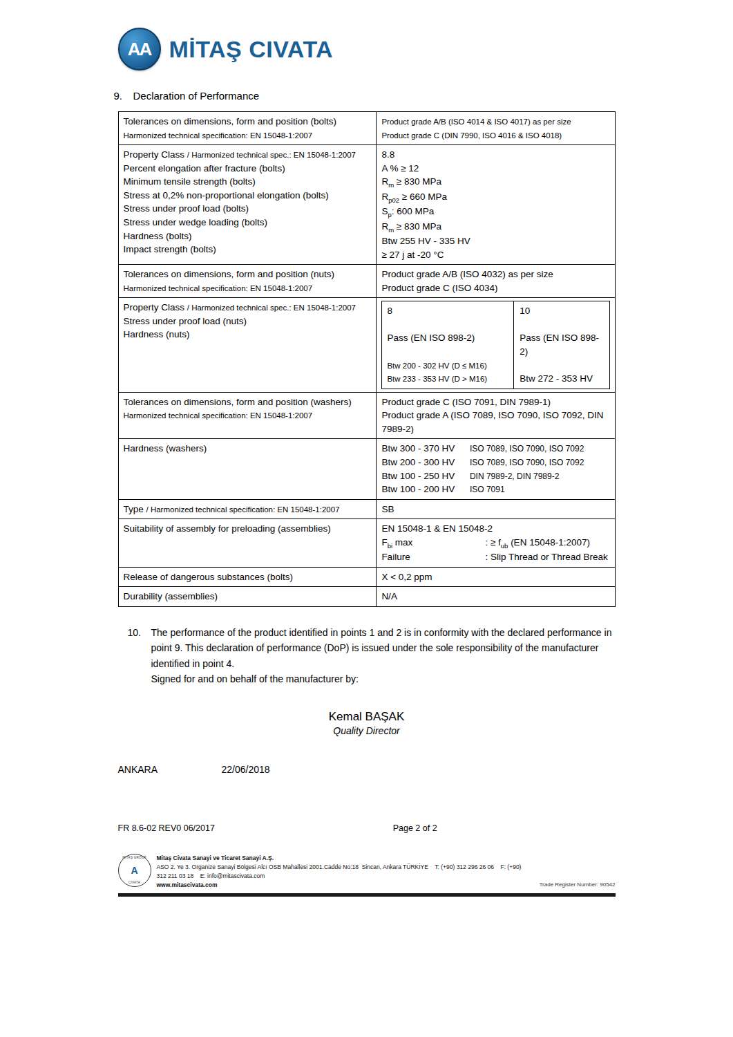AA
MİTAŞ CIVATA
9. Declaration of Performance
| Tolerances on dimensions, form and position (bolts) Harmonized technical specification: EN 15048-1:2007 | Product grade A/B (ISO 4014 & ISO 4017) as per size Product grade C (DIN 7990, ISO 4016 & ISO 4018) |
| Property Class / Harmonized technical spec.: EN 15048-1:2007 Percent elongation after fracture (bolts) Minimum tensile strength (bolts) Stress at 0,2% non-proportional elongation (bolts) Stress under proof load (bolts) Stress under wedge loading (bolts) Hardness (bolts) Impact strength (bolts) | 8.8 A % ≥ 12 R m ≥ 830 MPa R p02 ≥ 660 MPa S p : 600 MPa R m ≥ 830 MPa Btw 255 HV - 335 HV ≥ 27 j at -20 °C |
| Tolerances on dimensions, form and position (nuts) Harmonized technical specification: EN 15048-1:2007 | Product grade A/B (ISO 4032) as per size Product grade C (ISO 4034) |
| Property Class / Harmonized technical spec.: EN 15048-1:2007 Stress under proof load (nuts) Hardness (nuts) | / 8 Pass (EN ISO 898-2) Btw 200 - 302 HV (D ≤ M16) Btw 233 - 353 HV (D > M16) / 10 Pass (EN ISO 898-2) Btw 272 - 353 HV / |
| Tolerances on dimensions, form and position (washers) Harmonized technical specification: EN 15048-1:2007 | Product grade C (ISO 7091, DIN 7989-1) Product grade A (ISO 7089, ISO 7090, ISO 7092, DIN 7989-2) |
| Hardness (washers) | Btw 300 - 370 HV ISO 7089, ISO 7090, ISO 7092 Btw 200 - 300 HV ISO 7089, ISO 7090, ISO 7092 Btw 100 - 250 HV DIN 7989-2, DIN 7989-2 Btw 100 - 200 HV ISO 7091 |
| Type / Harmonized technical specification: EN 15048-1:2007 | SB |
| Suitability of assembly for preloading (assemblies) | EN 15048-1 & EN 15048-2 F bi max : ≥ f ub (EN 15048-1:2007) Failure : Slip Thread or Thread Break |
| Release of dangerous substances (bolts) | X < 0,2 ppm |
| Durability (assemblies) | N/A |
10. The performance of the product identified in points 1 and 2 is in conformity with the declared performance in point 9. This declaration of performance (DoP) is issued under the sole responsibility of the manufacturer identified in point 4.
Signed for and on behalf of the manufacturer by:
Kemal BAŞAK
Quality Director
ANKARA22/06/2018
FR 8.6-02 REV0 06/2017 Page 2 of 2
MİTAŞ GROUP
A
CIVATA
Mitaş Civata Sanayi ve Ticaret Sanayi A.Ş.
ASO 2. Ye 3. Organize Sanayi Bölgesi Alcı OSB Mahallesi 2001.Cadde No:18 Sincan, Ankara TÜRKİYE T: (+90) 312 296 26 06 F: (+90) 312 211 03 18 E: info@mitascivata.com
www.mitascivata.com
Trade Register Number: 90542